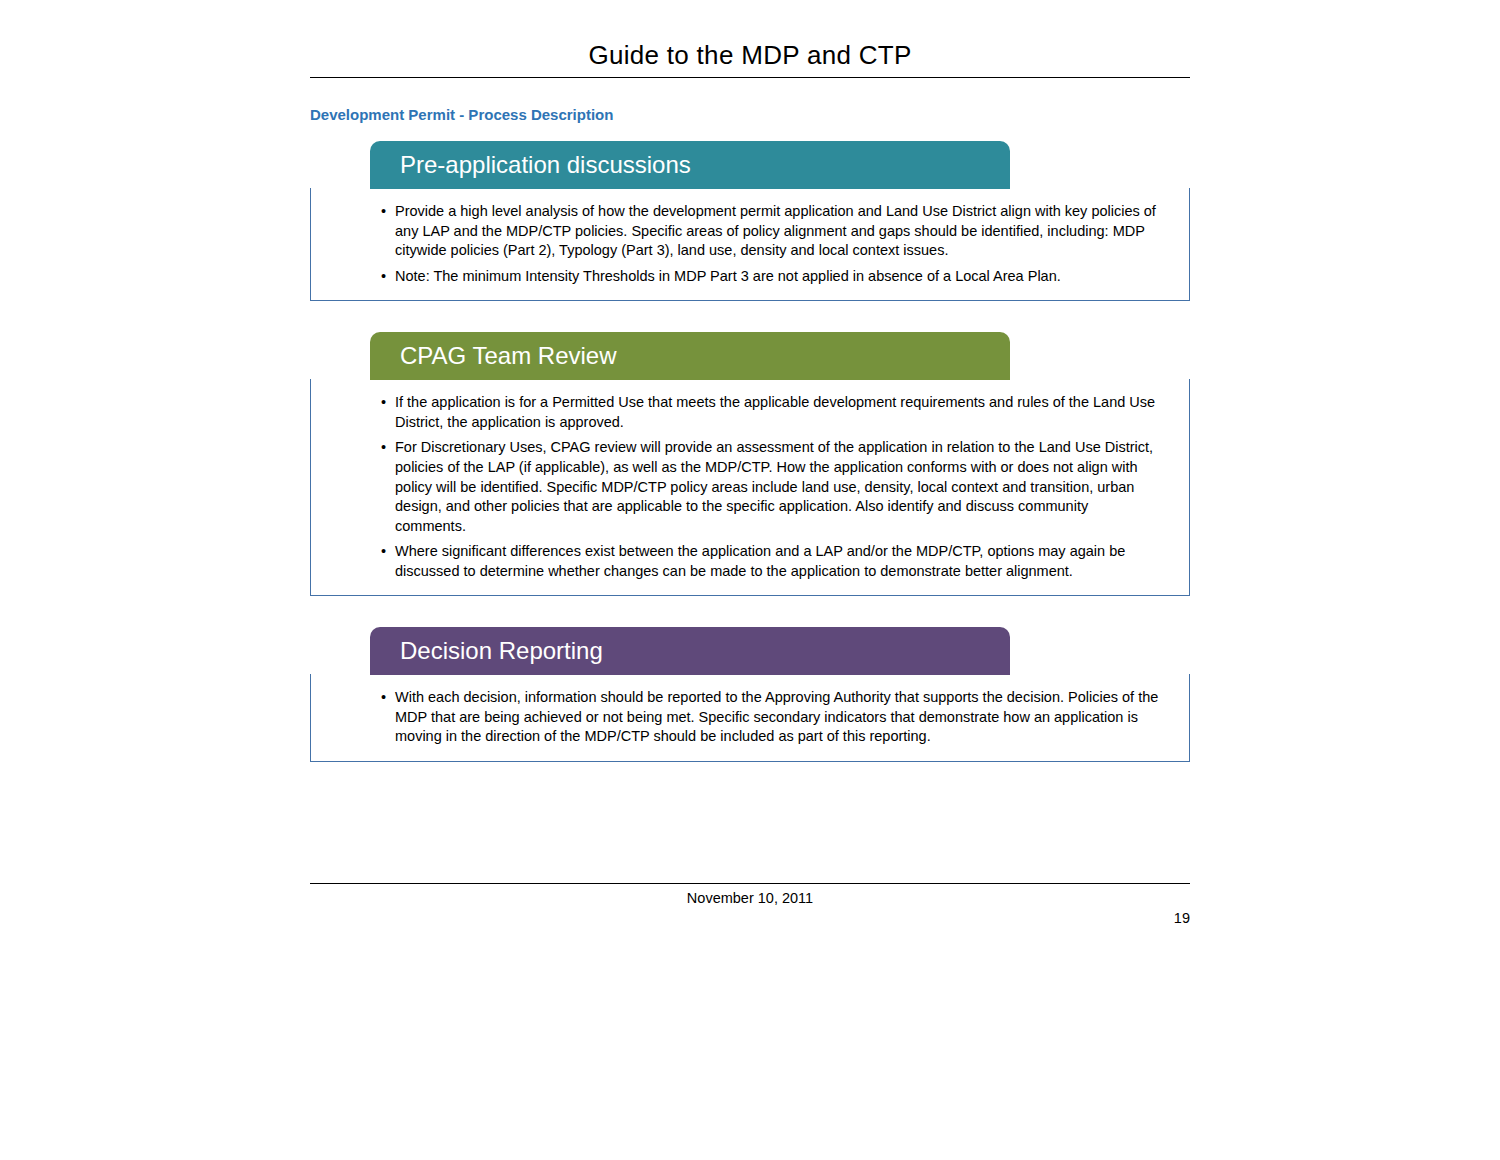Guide to the MDP and CTP
Development Permit - Process Description
Pre-application discussions
Provide a high level analysis of how the development permit application and Land Use District align with key policies of any LAP and the MDP/CTP policies. Specific areas of policy alignment and gaps should be identified, including: MDP citywide policies (Part 2), Typology (Part 3), land use, density and local context issues.
Note: The minimum Intensity Thresholds in MDP Part 3 are not applied in absence of a Local Area Plan.
CPAG Team Review
If the application is for a Permitted Use that meets the applicable development requirements and rules of the Land Use District, the application is approved.
For Discretionary Uses, CPAG review will provide an assessment of the application in relation to the Land Use District, policies of the LAP (if applicable), as well as the MDP/CTP. How the application conforms with or does not align with policy will be identified. Specific MDP/CTP policy areas include land use, density, local context and transition, urban design, and other policies that are applicable to the specific application. Also identify and discuss community comments.
Where significant differences exist between the application and a LAP and/or the MDP/CTP, options may again be discussed to determine whether changes can be made to the application to demonstrate better alignment.
Decision Reporting
With each decision, information should be reported to the Approving Authority that supports the decision. Policies of the MDP that are being achieved or not being met. Specific secondary indicators that demonstrate how an application is moving in the direction of the MDP/CTP should be included as part of this reporting.
November 10, 2011
19